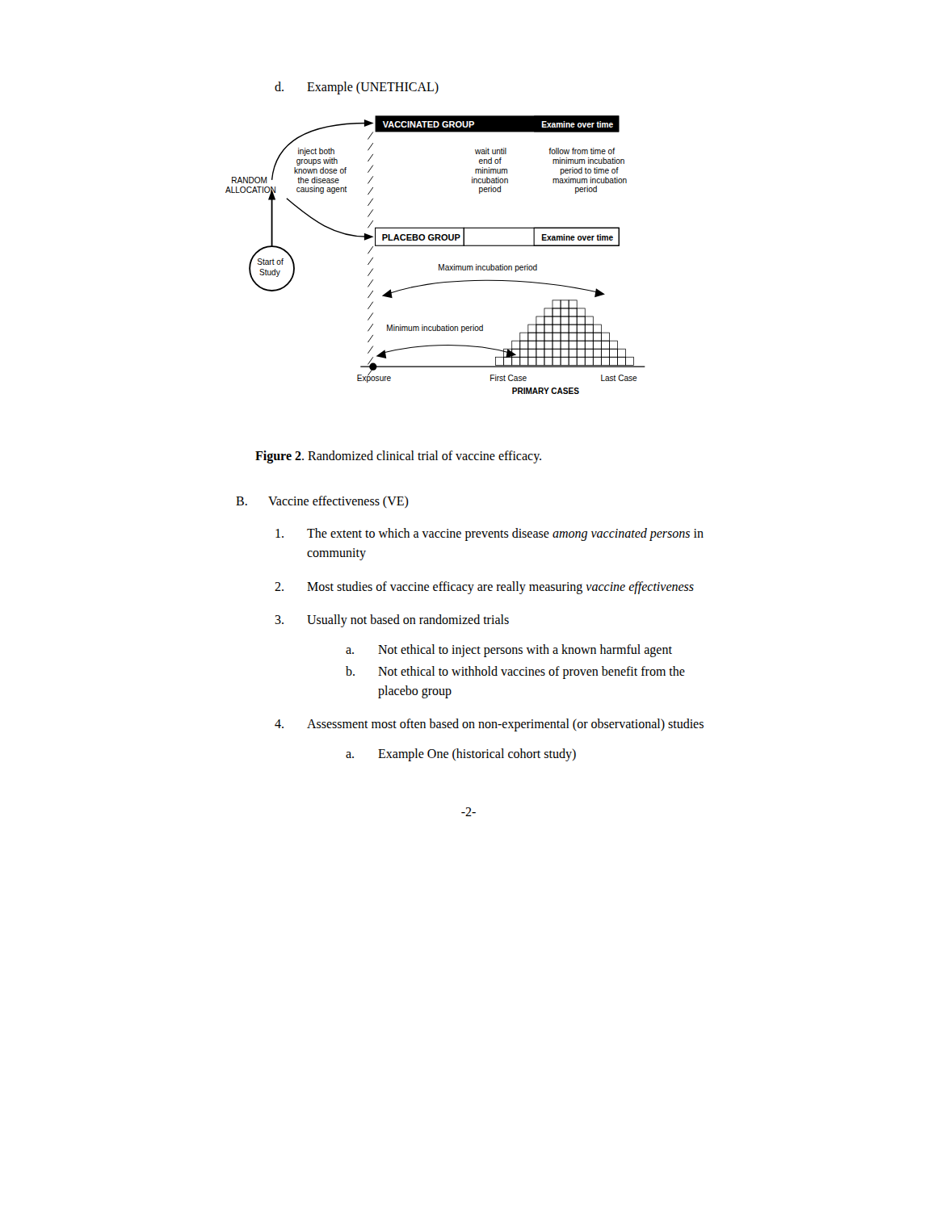d. Example (UNETHICAL)
VACCINATED GROUP Examine over time PLACEBO GROUP Examine over time Start of Study RANDOM ALLOCATION inject both groups with known dose of the disease causing agent wait until end of minimum incubation period follow from time of minimum incubation period to time of maximum incubation period Maximum incubation period Minimum incubation period Exposure First Case Last Case PRIMARY CASES
Figure 2. Randomized clinical trial of vaccine efficacy.
B. Vaccine effectiveness (VE)
1. The extent to which a vaccine prevents disease among vaccinated persons in community
2. Most studies of vaccine efficacy are really measuring vaccine effectiveness
3. Usually not based on randomized trials
a. Not ethical to inject persons with a known harmful agent
b. Not ethical to withhold vaccines of proven benefit from the placebo group
4. Assessment most often based on non-experimental (or observational) studies
a. Example One (historical cohort study)
-2-